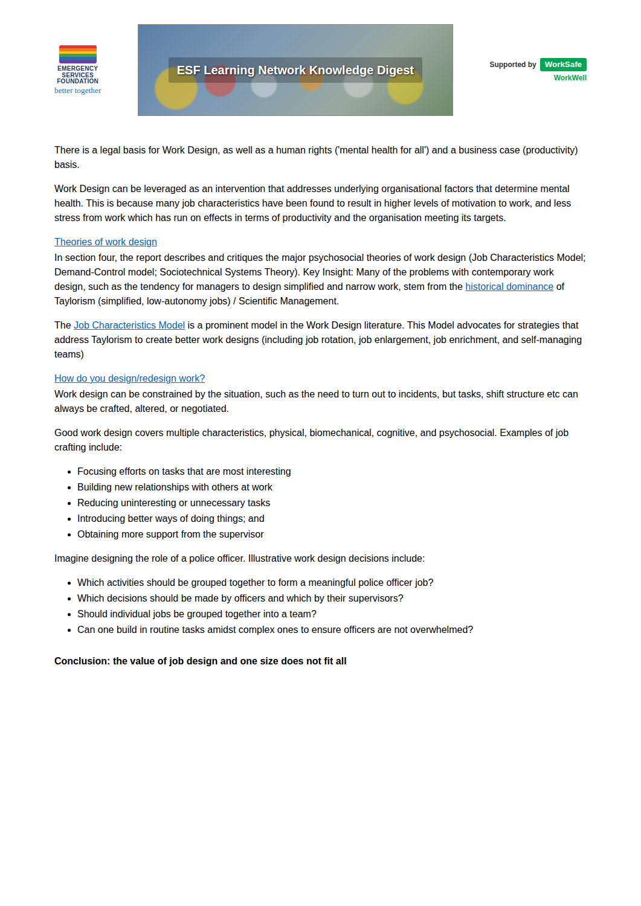EMERGENCY
SERVICES
FOUNDATION
better together
ESF Learning Network Knowledge Digest
Supported by WorkSafe WorkWell
There is a legal basis for Work Design, as well as a human rights ('mental health for all') and a business case (productivity) basis.
Work Design can be leveraged as an intervention that addresses underlying organisational factors that determine mental health. This is because many job characteristics have been found to result in higher levels of motivation to work, and less stress from work which has run on effects in terms of productivity and the organisation meeting its targets.
Theories of work design
In section four, the report describes and critiques the major psychosocial theories of work design (Job Characteristics Model; Demand-Control model; Sociotechnical Systems Theory). Key Insight: Many of the problems with contemporary work design, such as the tendency for managers to design simplified and narrow work, stem from the historical dominance of Taylorism (simplified, low-autonomy jobs) / Scientific Management.
The Job Characteristics Model is a prominent model in the Work Design literature. This Model advocates for strategies that address Taylorism to create better work designs (including job rotation, job enlargement, job enrichment, and self-managing teams)
How do you design/redesign work?
Work design can be constrained by the situation, such as the need to turn out to incidents, but tasks, shift structure etc can always be crafted, altered, or negotiated.
Good work design covers multiple characteristics, physical, biomechanical, cognitive, and psychosocial. Examples of job crafting include:
Focusing efforts on tasks that are most interesting
Building new relationships with others at work
Reducing uninteresting or unnecessary tasks
Introducing better ways of doing things; and
Obtaining more support from the supervisor
Imagine designing the role of a police officer. Illustrative work design decisions include:
Which activities should be grouped together to form a meaningful police officer job?
Which decisions should be made by officers and which by their supervisors?
Should individual jobs be grouped together into a team?
Can one build in routine tasks amidst complex ones to ensure officers are not overwhelmed?
Conclusion: the value of job design and one size does not fit all